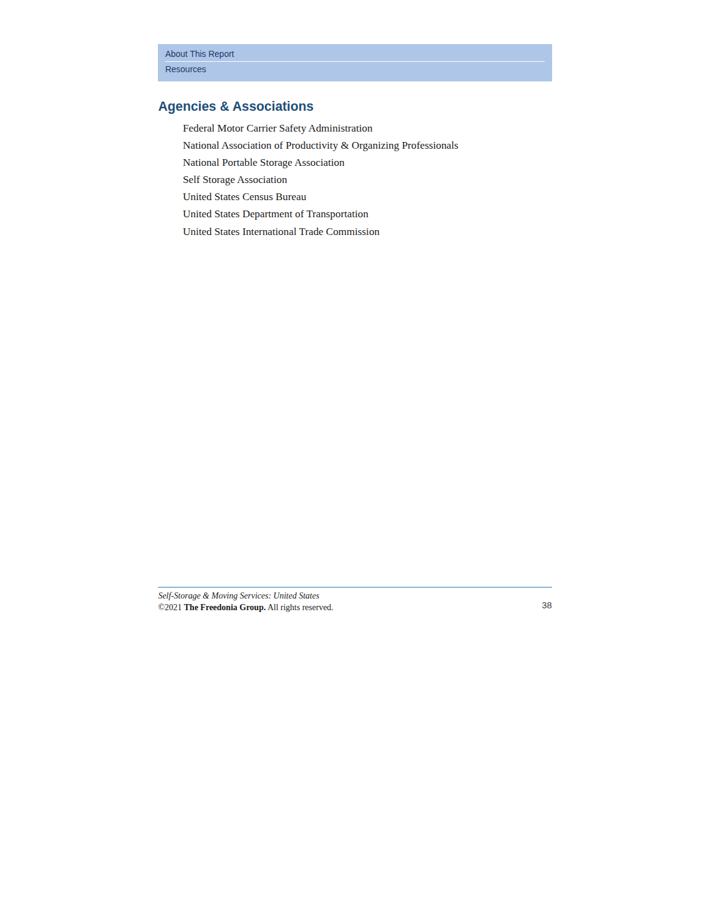About This Report
Resources
Agencies & Associations
Federal Motor Carrier Safety Administration
National Association of Productivity & Organizing Professionals
National Portable Storage Association
Self Storage Association
United States Census Bureau
United States Department of Transportation
United States International Trade Commission
Self-Storage & Moving Services: United States
©2021 The Freedonia Group. All rights reserved.
38